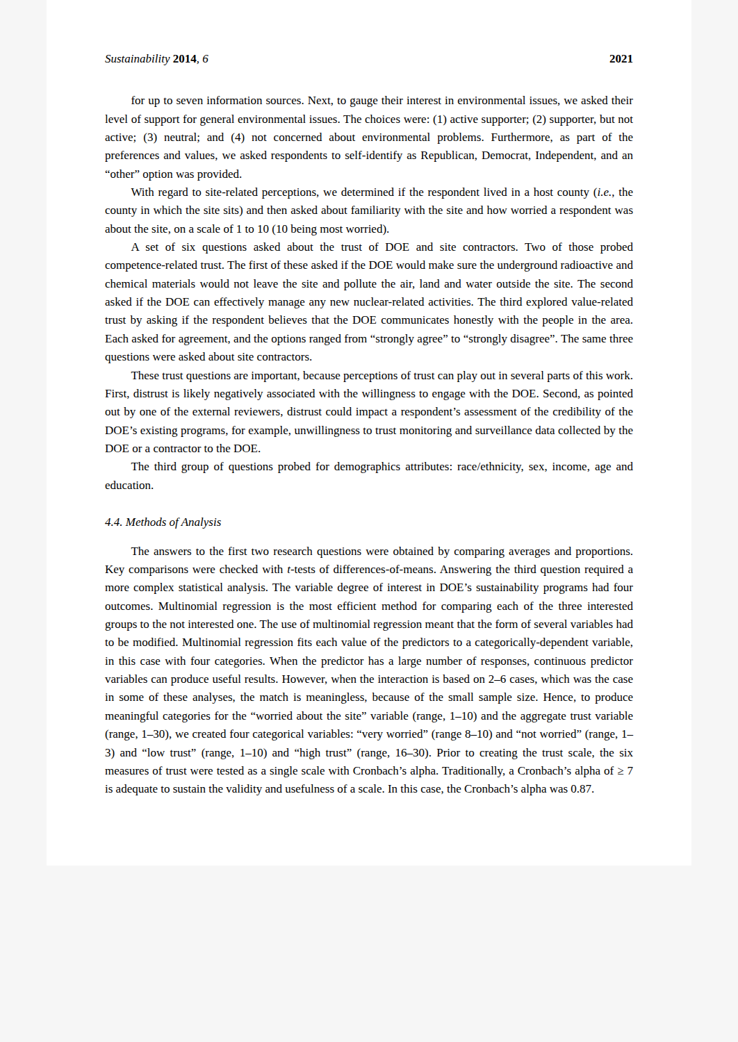Sustainability 2014, 6 2021
for up to seven information sources. Next, to gauge their interest in environmental issues, we asked their level of support for general environmental issues. The choices were: (1) active supporter; (2) supporter, but not active; (3) neutral; and (4) not concerned about environmental problems. Furthermore, as part of the preferences and values, we asked respondents to self-identify as Republican, Democrat, Independent, and an “other” option was provided.
With regard to site-related perceptions, we determined if the respondent lived in a host county (i.e., the county in which the site sits) and then asked about familiarity with the site and how worried a respondent was about the site, on a scale of 1 to 10 (10 being most worried).
A set of six questions asked about the trust of DOE and site contractors. Two of those probed competence-related trust. The first of these asked if the DOE would make sure the underground radioactive and chemical materials would not leave the site and pollute the air, land and water outside the site. The second asked if the DOE can effectively manage any new nuclear-related activities. The third explored value-related trust by asking if the respondent believes that the DOE communicates honestly with the people in the area. Each asked for agreement, and the options ranged from “strongly agree” to “strongly disagree”. The same three questions were asked about site contractors.
These trust questions are important, because perceptions of trust can play out in several parts of this work. First, distrust is likely negatively associated with the willingness to engage with the DOE. Second, as pointed out by one of the external reviewers, distrust could impact a respondent’s assessment of the credibility of the DOE’s existing programs, for example, unwillingness to trust monitoring and surveillance data collected by the DOE or a contractor to the DOE.
The third group of questions probed for demographics attributes: race/ethnicity, sex, income, age and education.
4.4. Methods of Analysis
The answers to the first two research questions were obtained by comparing averages and proportions. Key comparisons were checked with t-tests of differences-of-means. Answering the third question required a more complex statistical analysis. The variable degree of interest in DOE’s sustainability programs had four outcomes. Multinomial regression is the most efficient method for comparing each of the three interested groups to the not interested one. The use of multinomial regression meant that the form of several variables had to be modified. Multinomial regression fits each value of the predictors to a categorically-dependent variable, in this case with four categories. When the predictor has a large number of responses, continuous predictor variables can produce useful results. However, when the interaction is based on 2–6 cases, which was the case in some of these analyses, the match is meaningless, because of the small sample size. Hence, to produce meaningful categories for the “worried about the site” variable (range, 1–10) and the aggregate trust variable (range, 1–30), we created four categorical variables: “very worried” (range 8–10) and “not worried” (range, 1–3) and “low trust” (range, 1–10) and “high trust” (range, 16–30). Prior to creating the trust scale, the six measures of trust were tested as a single scale with Cronbach’s alpha. Traditionally, a Cronbach’s alpha of ≥ 7 is adequate to sustain the validity and usefulness of a scale. In this case, the Cronbach’s alpha was 0.87.